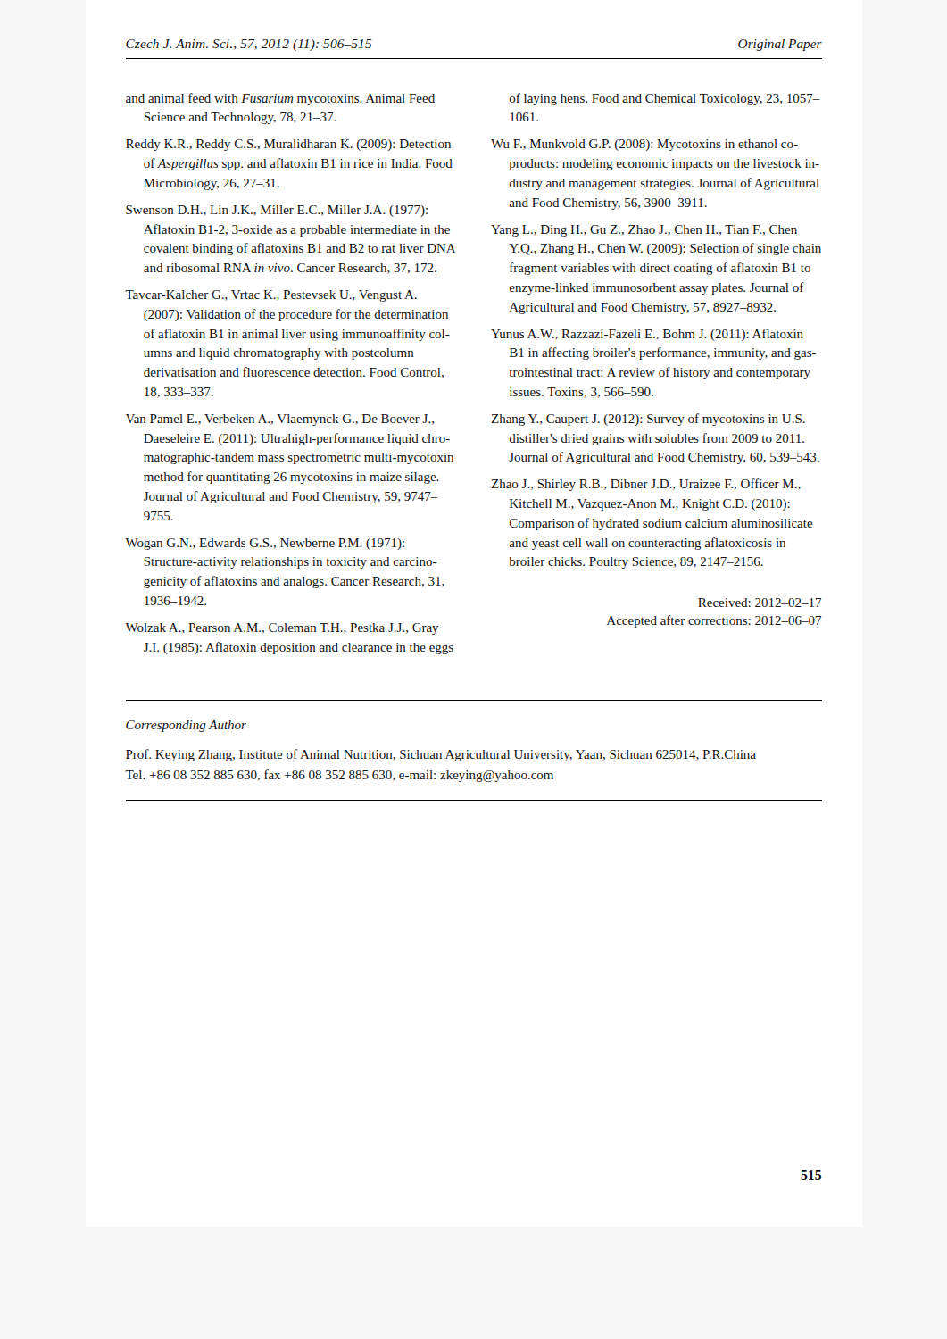Czech J. Anim. Sci., 57, 2012 (11): 506–515 Original Paper
and animal feed with Fusarium mycotoxins. Animal Feed Science and Technology, 78, 21–37.
Reddy K.R., Reddy C.S., Muralidharan K. (2009): Detection of Aspergillus spp. and aflatoxin B1 in rice in India. Food Microbiology, 26, 27–31.
Swenson D.H., Lin J.K., Miller E.C., Miller J.A. (1977): Aflatoxin B1-2, 3-oxide as a probable intermediate in the covalent binding of aflatoxins B1 and B2 to rat liver DNA and ribosomal RNA in vivo. Cancer Research, 37, 172.
Tavcar-Kalcher G., Vrtac K., Pestevsek U., Vengust A. (2007): Validation of the procedure for the determination of aflatoxin B1 in animal liver using immunoaffinity columns and liquid chromatography with postcolumn derivatisation and fluorescence detection. Food Control, 18, 333–337.
Van Pamel E., Verbeken A., Vlaemynck G., De Boever J., Daeseleire E. (2011): Ultrahigh-performance liquid chromatographic-tandem mass spectrometric multi-mycotoxin method for quantitating 26 mycotoxins in maize silage. Journal of Agricultural and Food Chemistry, 59, 9747–9755.
Wogan G.N., Edwards G.S., Newberne P.M. (1971): Structure-activity relationships in toxicity and carcinogenicity of aflatoxins and analogs. Cancer Research, 31, 1936–1942.
Wolzak A., Pearson A.M., Coleman T.H., Pestka J.J., Gray J.I. (1985): Aflatoxin deposition and clearance in the eggs of laying hens. Food and Chemical Toxicology, 23, 1057–1061.
Wu F., Munkvold G.P. (2008): Mycotoxins in ethanol co-products: modeling economic impacts on the livestock industry and management strategies. Journal of Agricultural and Food Chemistry, 56, 3900–3911.
Yang L., Ding H., Gu Z., Zhao J., Chen H., Tian F., Chen Y.Q., Zhang H., Chen W. (2009): Selection of single chain fragment variables with direct coating of aflatoxin B1 to enzyme-linked immunosorbent assay plates. Journal of Agricultural and Food Chemistry, 57, 8927–8932.
Yunus A.W., Razzazi-Fazeli E., Bohm J. (2011): Aflatoxin B1 in affecting broiler's performance, immunity, and gastrointestinal tract: A review of history and contemporary issues. Toxins, 3, 566–590.
Zhang Y., Caupert J. (2012): Survey of mycotoxins in U.S. distiller's dried grains with solubles from 2009 to 2011. Journal of Agricultural and Food Chemistry, 60, 539–543.
Zhao J., Shirley R.B., Dibner J.D., Uraizee F., Officer M., Kitchell M., Vazquez-Anon M., Knight C.D. (2010): Comparison of hydrated sodium calcium aluminosilicate and yeast cell wall on counteracting aflatoxicosis in broiler chicks. Poultry Science, 89, 2147–2156.
Received: 2012–02–17
Accepted after corrections: 2012–06–07
Corresponding Author
Prof. Keying Zhang, Institute of Animal Nutrition, Sichuan Agricultural University, Yaan, Sichuan 625014, P.R.China
Tel. +86 08 352 885 630, fax +86 08 352 885 630, e-mail: zkeying@yahoo.com
515